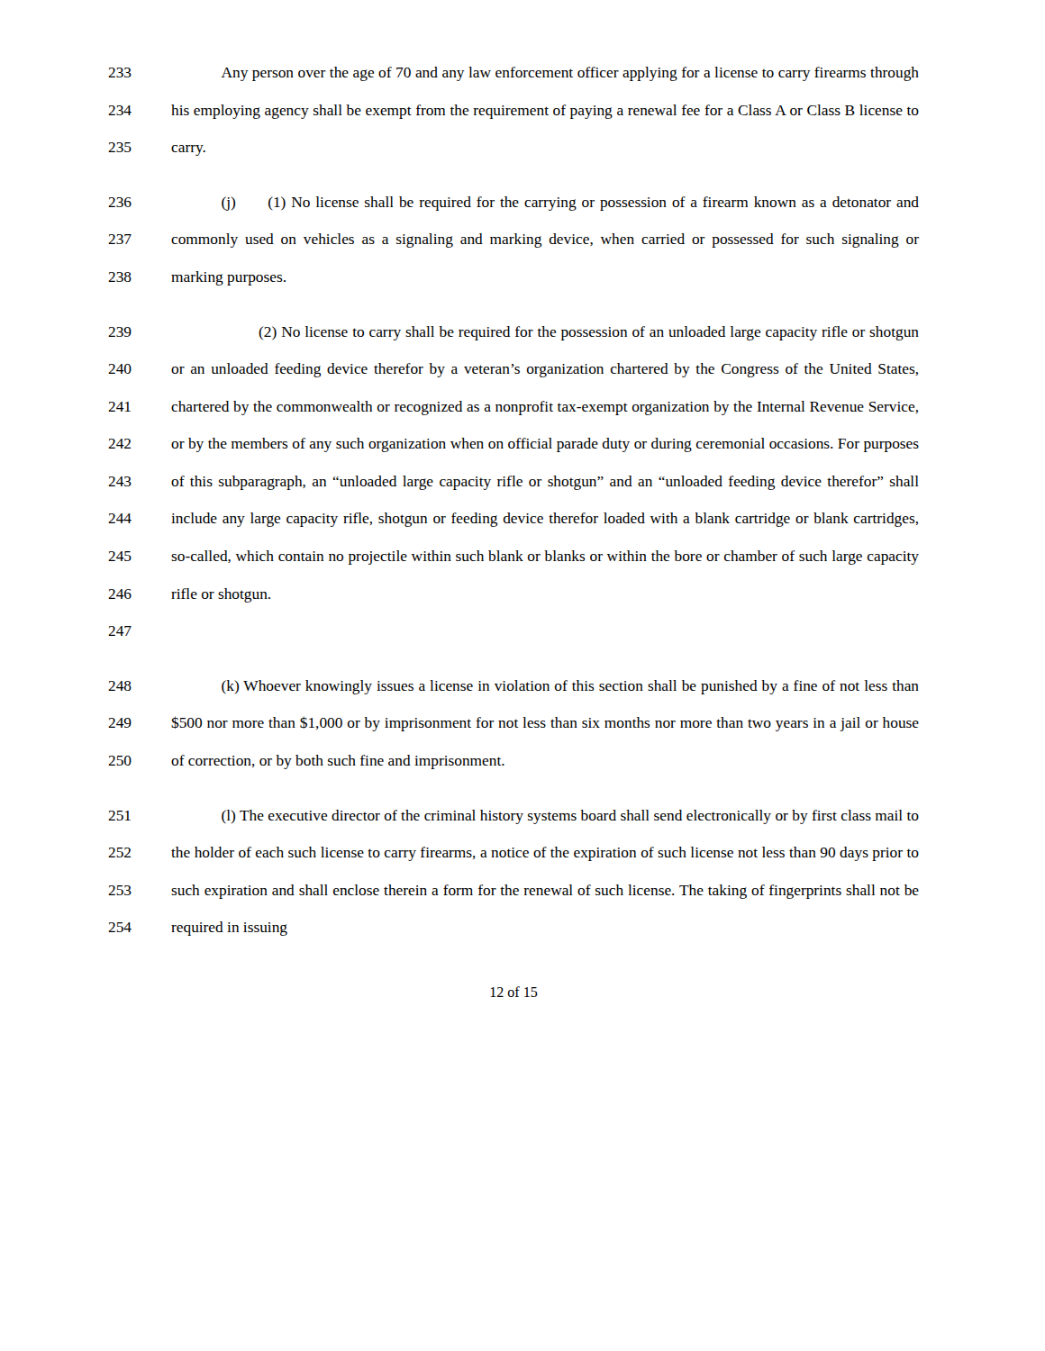233 234 235
Any person over the age of 70 and any law enforcement officer applying for a license to carry firearms through his employing agency shall be exempt from the requirement of paying a renewal fee for a Class A or Class B license to carry.
236 237 238
(j) (1) No license shall be required for the carrying or possession of a firearm known as a detonator and commonly used on vehicles as a signaling and marking device, when carried or possessed for such signaling or marking purposes.
239 240 241 242 243 244 245 246 247
(2) No license to carry shall be required for the possession of an unloaded large capacity rifle or shotgun or an unloaded feeding device therefor by a veteran’s organization chartered by the Congress of the United States, chartered by the commonwealth or recognized as a nonprofit tax-exempt organization by the Internal Revenue Service, or by the members of any such organization when on official parade duty or during ceremonial occasions. For purposes of this subparagraph, an “unloaded large capacity rifle or shotgun” and an “unloaded feeding device therefor” shall include any large capacity rifle, shotgun or feeding device therefor loaded with a blank cartridge or blank cartridges, so-called, which contain no projectile within such blank or blanks or within the bore or chamber of such large capacity rifle or shotgun.
248 249 250
(k) Whoever knowingly issues a license in violation of this section shall be punished by a fine of not less than $500 nor more than $1,000 or by imprisonment for not less than six months nor more than two years in a jail or house of correction, or by both such fine and imprisonment.
251 252 253 254
(l) The executive director of the criminal history systems board shall send electronically or by first class mail to the holder of each such license to carry firearms, a notice of the expiration of such license not less than 90 days prior to such expiration and shall enclose therein a form for the renewal of such license. The taking of fingerprints shall not be required in issuing
12 of 15